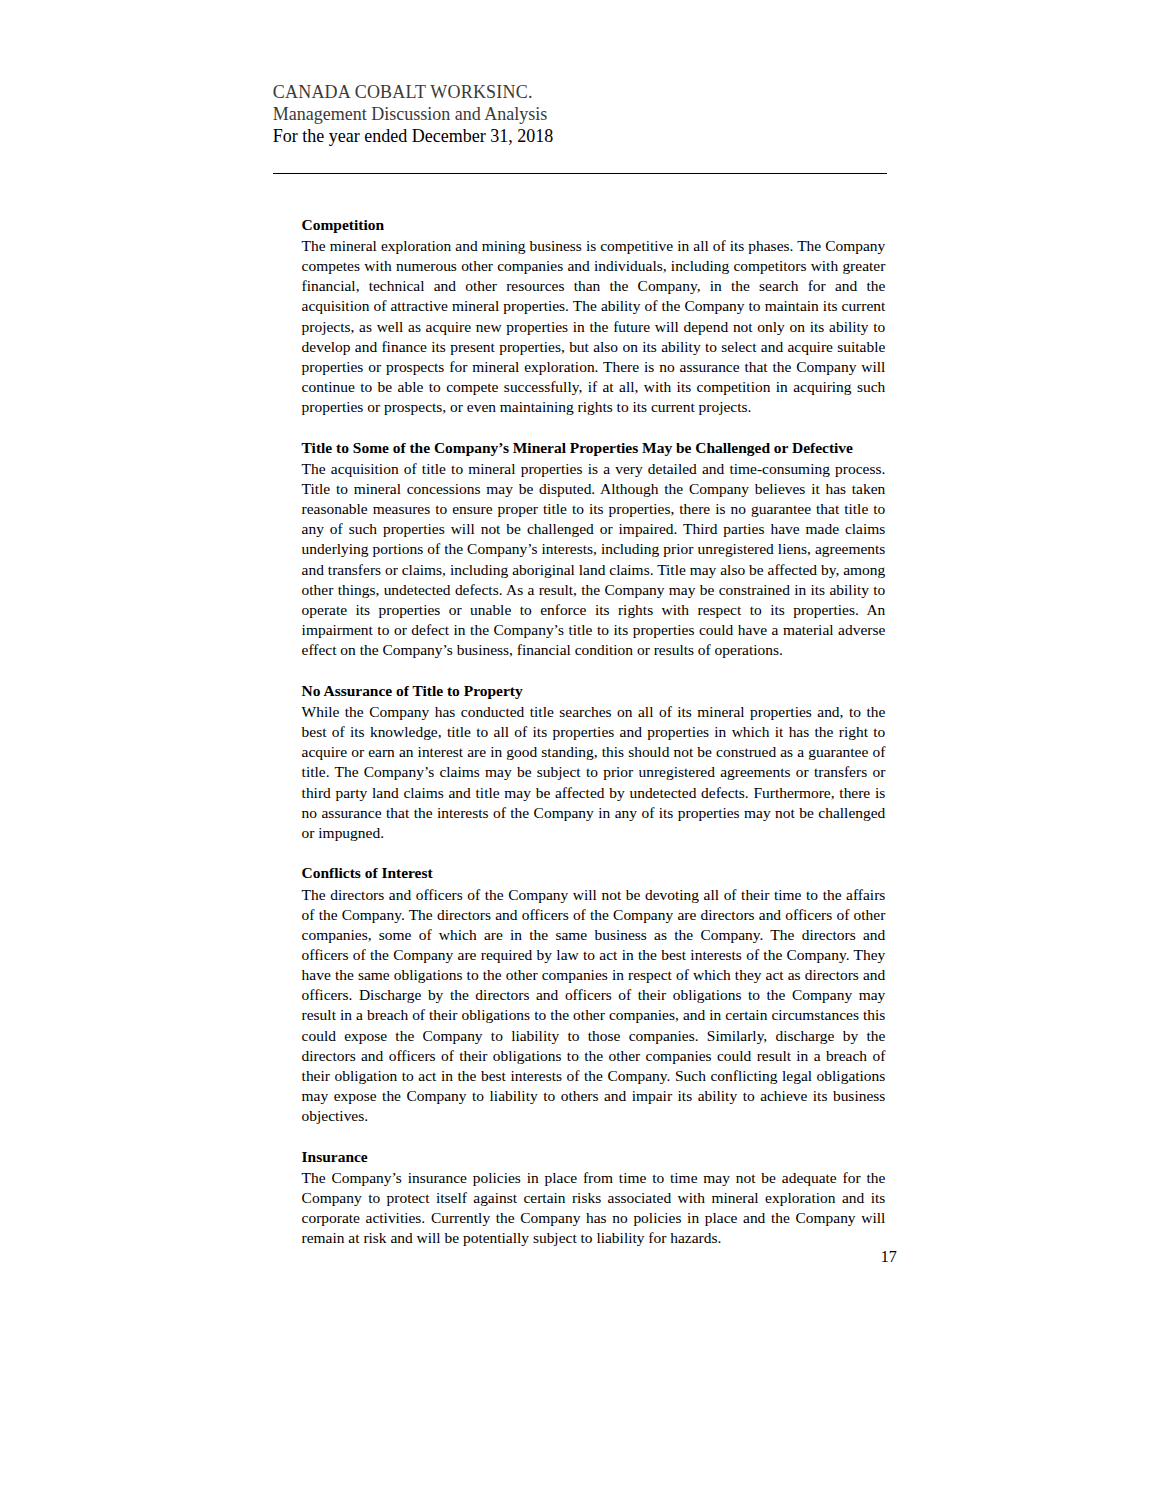CANADA COBALT WORKSINC.
Management Discussion and Analysis
For the year ended December 31, 2018
Competition
The mineral exploration and mining business is competitive in all of its phases. The Company competes with numerous other companies and individuals, including competitors with greater financial, technical and other resources than the Company, in the search for and the acquisition of attractive mineral properties. The ability of the Company to maintain its current projects, as well as acquire new properties in the future will depend not only on its ability to develop and finance its present properties, but also on its ability to select and acquire suitable properties or prospects for mineral exploration. There is no assurance that the Company will continue to be able to compete successfully, if at all, with its competition in acquiring such properties or prospects, or even maintaining rights to its current projects.
Title to Some of the Company’s Mineral Properties May be Challenged or Defective
The acquisition of title to mineral properties is a very detailed and time-consuming process. Title to mineral concessions may be disputed. Although the Company believes it has taken reasonable measures to ensure proper title to its properties, there is no guarantee that title to any of such properties will not be challenged or impaired. Third parties have made claims underlying portions of the Company’s interests, including prior unregistered liens, agreements and transfers or claims, including aboriginal land claims. Title may also be affected by, among other things, undetected defects. As a result, the Company may be constrained in its ability to operate its properties or unable to enforce its rights with respect to its properties. An impairment to or defect in the Company’s title to its properties could have a material adverse effect on the Company’s business, financial condition or results of operations.
No Assurance of Title to Property
While the Company has conducted title searches on all of its mineral properties and, to the best of its knowledge, title to all of its properties and properties in which it has the right to acquire or earn an interest are in good standing, this should not be construed as a guarantee of title. The Company’s claims may be subject to prior unregistered agreements or transfers or third party land claims and title may be affected by undetected defects. Furthermore, there is no assurance that the interests of the Company in any of its properties may not be challenged or impugned.
Conflicts of Interest
The directors and officers of the Company will not be devoting all of their time to the affairs of the Company. The directors and officers of the Company are directors and officers of other companies, some of which are in the same business as the Company. The directors and officers of the Company are required by law to act in the best interests of the Company. They have the same obligations to the other companies in respect of which they act as directors and officers. Discharge by the directors and officers of their obligations to the Company may result in a breach of their obligations to the other companies, and in certain circumstances this could expose the Company to liability to those companies. Similarly, discharge by the directors and officers of their obligations to the other companies could result in a breach of their obligation to act in the best interests of the Company. Such conflicting legal obligations may expose the Company to liability to others and impair its ability to achieve its business objectives.
Insurance
The Company’s insurance policies in place from time to time may not be adequate for the Company to protect itself against certain risks associated with mineral exploration and its corporate activities. Currently the Company has no policies in place and the Company will remain at risk and will be potentially subject to liability for hazards.
17